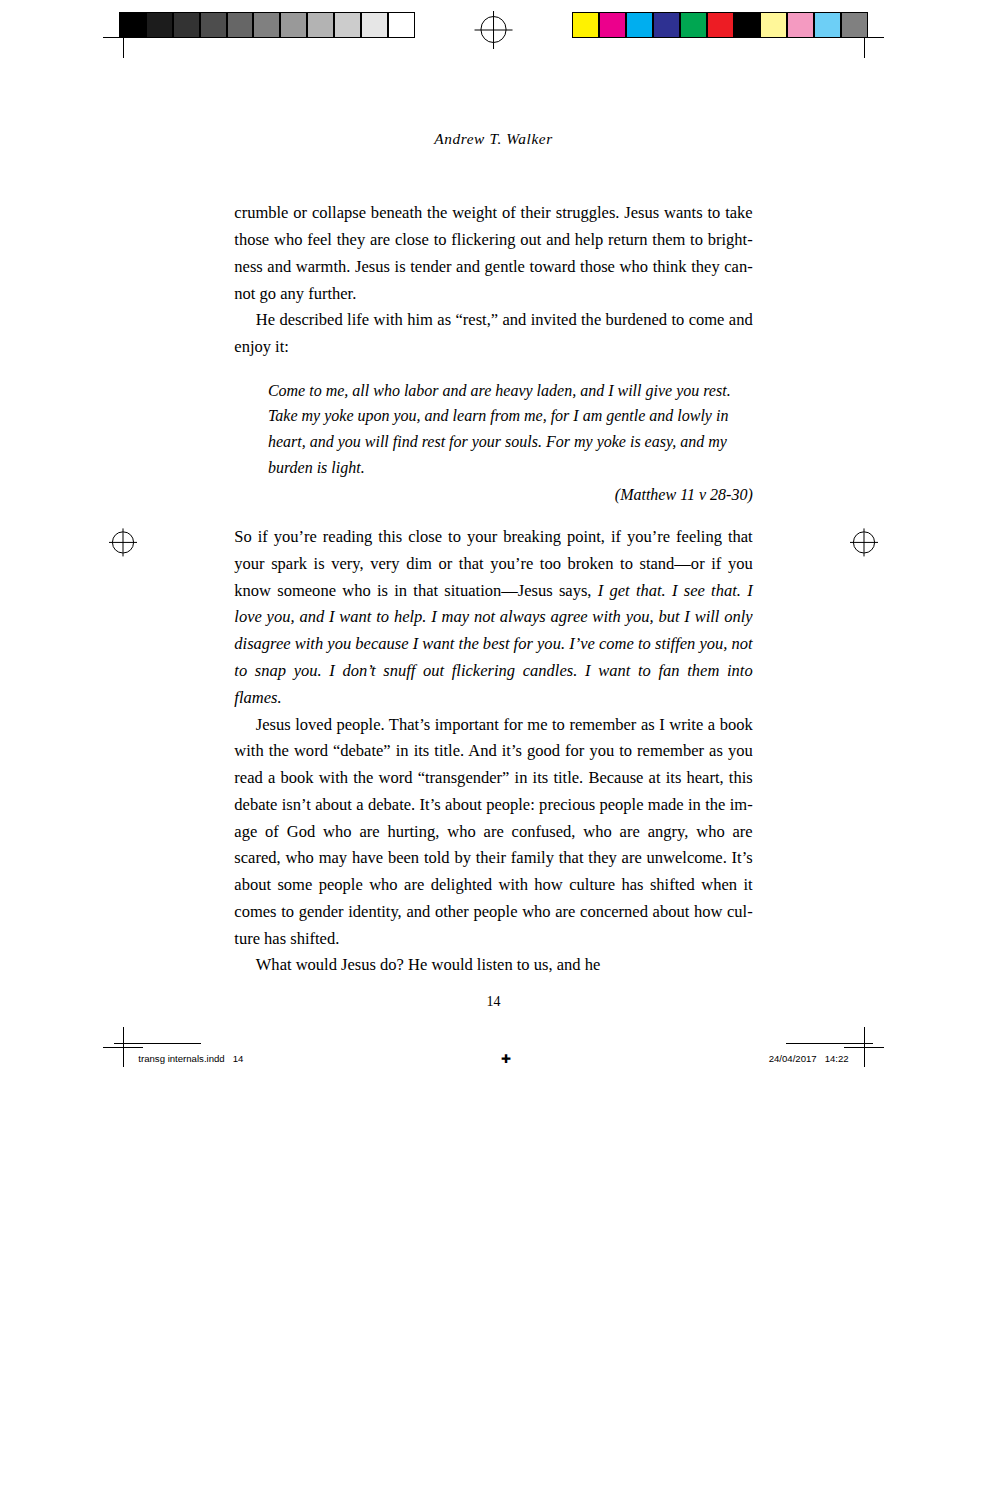Andrew T. Walker
crumble or collapse beneath the weight of their struggles. Jesus wants to take those who feel they are close to flickering out and help return them to brightness and warmth. Jesus is tender and gentle toward those who think they cannot go any further.
He described life with him as “rest,” and invited the burdened to come and enjoy it:
Come to me, all who labor and are heavy laden, and I will give you rest. Take my yoke upon you, and learn from me, for I am gentle and lowly in heart, and you will find rest for your souls. For my yoke is easy, and my burden is light. (Matthew 11 v 28-30)
So if you’re reading this close to your breaking point, if you’re feeling that your spark is very, very dim or that you’re too broken to stand—or if you know someone who is in that situation—Jesus says, I get that. I see that. I love you, and I want to help. I may not always agree with you, but I will only disagree with you because I want the best for you. I’ve come to stiffen you, not to snap you. I don’t snuff out flickering candles. I want to fan them into flames.
Jesus loved people. That’s important for me to remember as I write a book with the word “debate” in its title. And it’s good for you to remember as you read a book with the word “transgender” in its title. Because at its heart, this debate isn’t about a debate. It’s about people: precious people made in the image of God who are hurting, who are confused, who are angry, who are scared, who may have been told by their family that they are unwelcome. It’s about some people who are delighted with how culture has shifted when it comes to gender identity, and other people who are concerned about how culture has shifted.
What would Jesus do? He would listen to us, and he
14
transg internals.indd 14 ✚ 24/04/2017 14:22